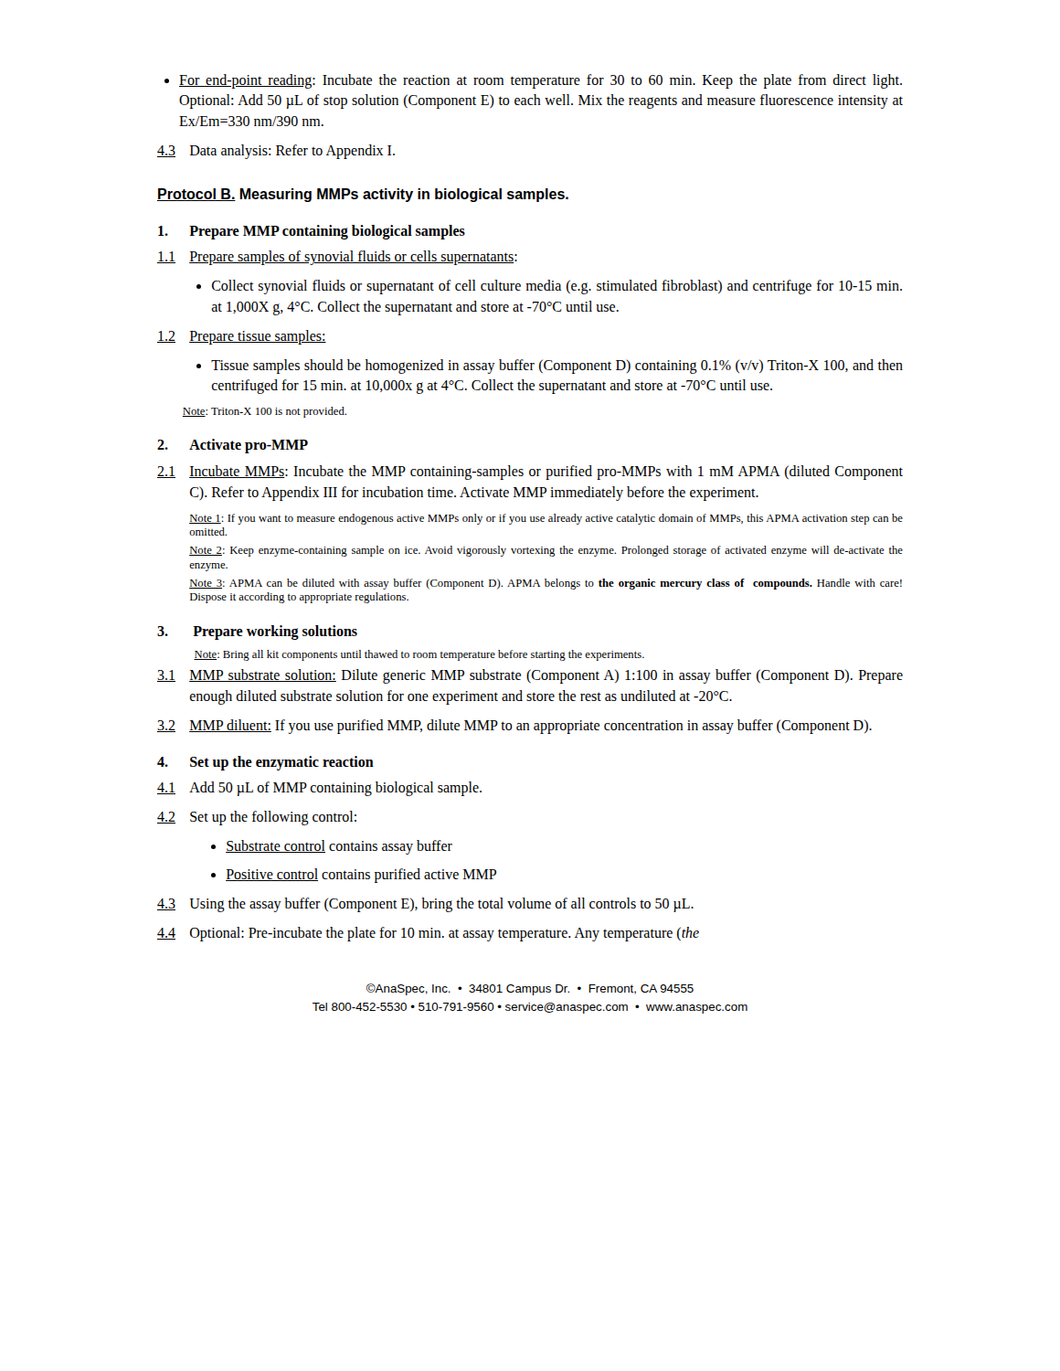For end-point reading: Incubate the reaction at room temperature for 30 to 60 min. Keep the plate from direct light. Optional: Add 50 µL of stop solution (Component E) to each well. Mix the reagents and measure fluorescence intensity at Ex/Em=330 nm/390 nm.
4.3 Data analysis: Refer to Appendix I.
Protocol B. Measuring MMPs activity in biological samples.
1. Prepare MMP containing biological samples
1.1 Prepare samples of synovial fluids or cells supernatants:
Collect synovial fluids or supernatant of cell culture media (e.g. stimulated fibroblast) and centrifuge for 10-15 min. at 1,000X g, 4°C. Collect the supernatant and store at -70°C until use.
1.2 Prepare tissue samples:
Tissue samples should be homogenized in assay buffer (Component D) containing 0.1% (v/v) Triton-X 100, and then centrifuged for 15 min. at 10,000x g at 4°C. Collect the supernatant and store at -70°C until use.
Note: Triton-X 100 is not provided.
2. Activate pro-MMP
2.1 Incubate MMPs: Incubate the MMP containing-samples or purified pro-MMPs with 1 mM APMA (diluted Component C). Refer to Appendix III for incubation time. Activate MMP immediately before the experiment.
Note 1: If you want to measure endogenous active MMPs only or if you use already active catalytic domain of MMPs, this APMA activation step can be omitted.
Note 2: Keep enzyme-containing sample on ice. Avoid vigorously vortexing the enzyme. Prolonged storage of activated enzyme will de-activate the enzyme.
Note 3: APMA can be diluted with assay buffer (Component D). APMA belongs to the organic mercury class of compounds. Handle with care! Dispose it according to appropriate regulations.
3. Prepare working solutions
Note: Bring all kit components until thawed to room temperature before starting the experiments.
3.1 MMP substrate solution: Dilute generic MMP substrate (Component A) 1:100 in assay buffer (Component D). Prepare enough diluted substrate solution for one experiment and store the rest as undiluted at -20°C.
3.2 MMP diluent: If you use purified MMP, dilute MMP to an appropriate concentration in assay buffer (Component D).
4. Set up the enzymatic reaction
4.1 Add 50 µL of MMP containing biological sample.
4.2 Set up the following control:
Substrate control contains assay buffer
Positive control contains purified active MMP
4.3 Using the assay buffer (Component E), bring the total volume of all controls to 50 µL.
4.4 Optional: Pre-incubate the plate for 10 min. at assay temperature. Any temperature (the
©AnaSpec, Inc. • 34801 Campus Dr. • Fremont, CA 94555
Tel 800-452-5530 • 510-791-9560 • service@anaspec.com • www.anaspec.com